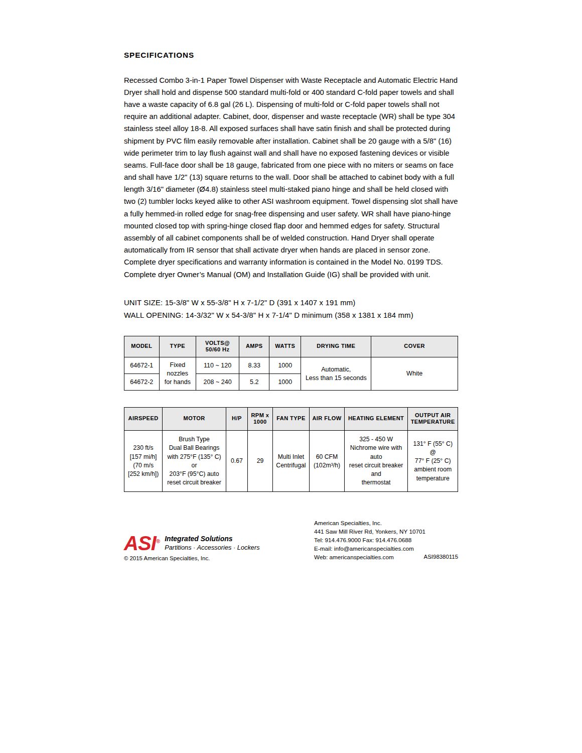SPECIFICATIONS
Recessed Combo 3-in-1 Paper Towel Dispenser with Waste Receptacle and Automatic Electric Hand Dryer shall hold and dispense 500 standard multi-fold or 400 standard C-fold paper towels and shall have a waste capacity of 6.8 gal (26 L). Dispensing of multi-fold or C-fold paper towels shall not require an additional adapter. Cabinet, door, dispenser and waste receptacle (WR) shall be type 304 stainless steel alloy 18-8. All exposed surfaces shall have satin finish and shall be protected during shipment by PVC film easily removable after installation. Cabinet shall be 20 gauge with a 5/8" (16) wide perimeter trim to lay flush against wall and shall have no exposed fastening devices or visible seams. Full-face door shall be 18 gauge, fabricated from one piece with no miters or seams on face and shall have 1/2" (13) square returns to the wall. Door shall be attached to cabinet body with a full length 3/16" diameter (Ø4.8) stainless steel multi-staked piano hinge and shall be held closed with two (2) tumbler locks keyed alike to other ASI washroom equipment. Towel dispensing slot shall have a fully hemmed-in rolled edge for snag-free dispensing and user safety. WR shall have piano-hinge mounted closed top with spring-hinge closed flap door and hemmed edges for safety. Structural assembly of all cabinet components shall be of welded construction. Hand Dryer shall operate automatically from IR sensor that shall activate dryer when hands are placed in sensor zone. Complete dryer specifications and warranty information is contained in the Model No. 0199 TDS. Complete dryer Owner’s Manual (OM) and Installation Guide (IG) shall be provided with unit.
UNIT SIZE: 15-3/8" W x 55-3/8" H x 7-1/2" D (391 x 1407 x 191 mm)
WALL OPENING: 14-3/32" W x 54-3/8" H x 7-1/4" D minimum (358 x 1381 x 184 mm)
| MODEL | TYPE | VOLTS@ 50/60 Hz | AMPS | WATTS | DRYING TIME | COVER |
| --- | --- | --- | --- | --- | --- | --- |
| 64672-1 | Fixed nozzles for hands | 110 ~ 120 | 8.33 | 1000 | Automatic, Less than 15 seconds | White |
| 64672-2 | 208 ~ 240 | 5.2 | 1000 |
| AIRSPEED | MOTOR | H/P | RPM x 1000 | FAN TYPE | AIR FLOW | HEATING ELEMENT | OUTPUT AIR TEMPERATURE |
| --- | --- | --- | --- | --- | --- | --- | --- |
| 230 ft/s [157 mi/h] (70 m/s [252 km/h]) | Brush Type Dual Ball Bearings with 275°F (135° C) or 203°F (95°C) auto reset circuit breaker | 0.67 | 29 | Multi Inlet Centrifugal | 60 CFM (102m³/h) | 325 - 450 W Nichrome wire with auto reset circuit breaker and thermostat | 131° F (55° C) @ 77° F (25° C) ambient room temperature |
ASI®
Integrated Solutions
Partitions · Accessories · Lockers
© 2015 American Specialties, Inc.
American Specialties, Inc.
441 Saw Mill River Rd, Yonkers, NY 10701
Tel: 914.476.9000 Fax: 914.476.0688
E-mail: info@americanspecialties.com
Web: americanspecialties.com ASI98380115